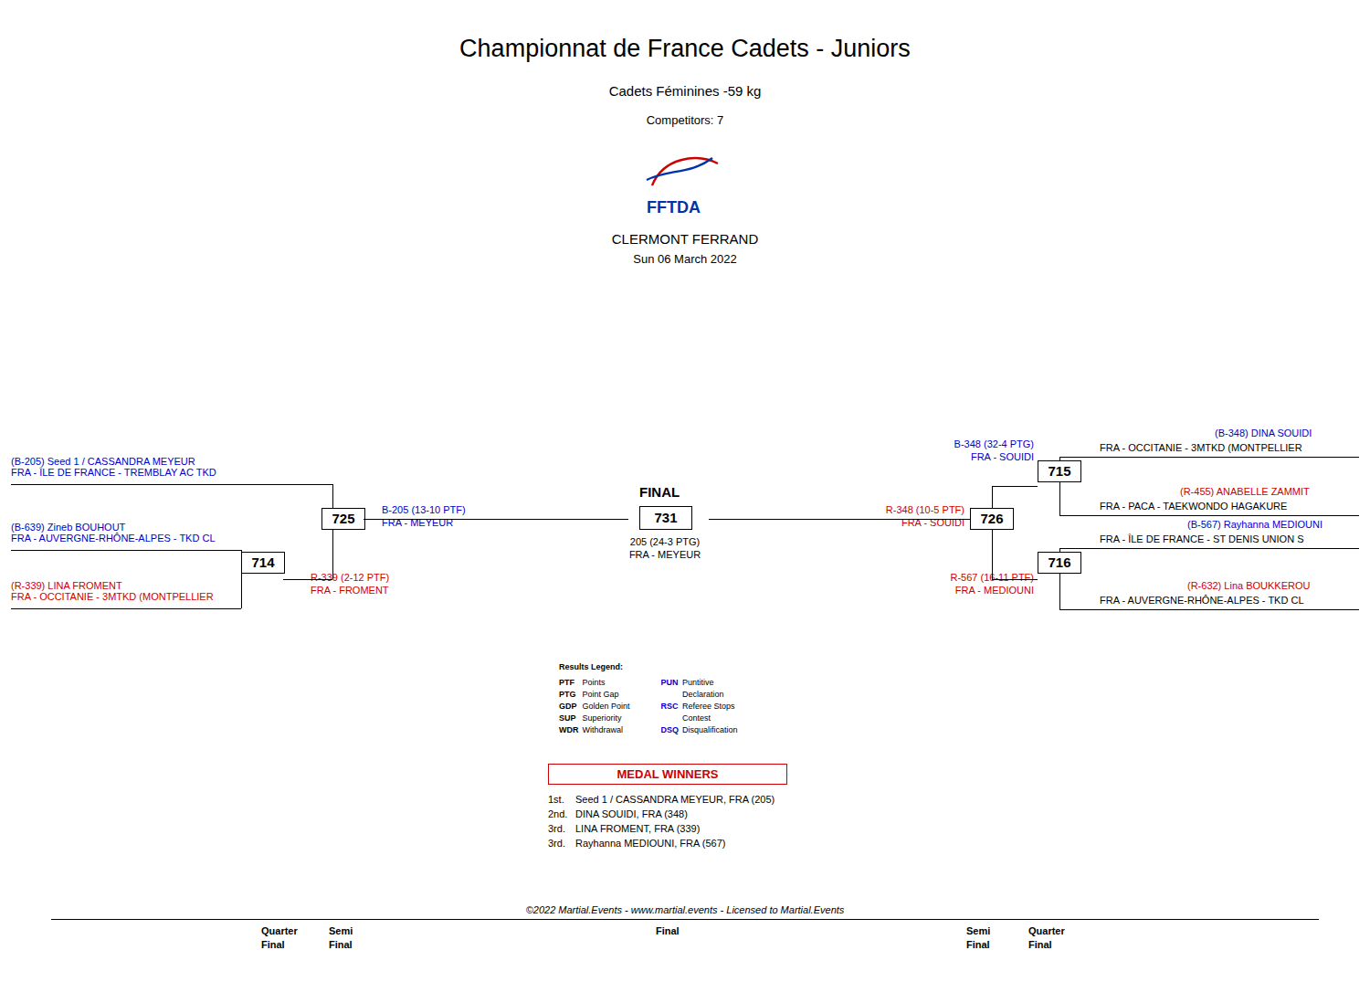Championnat de France Cadets - Juniors
Cadets Féminines -59 kg
Competitors: 7
CLERMONT FERRAND
Sun 06 March 2022
(B-205) Seed 1 / CASSANDRA MEYEUR FRA - ÎLE DE FRANCE - TREMBLAY AC TKD
(B-639) Zineb BOUHOUT FRA - AUVERGNE-RHÔNE-ALPES - TKD CL
(R-339) LINA FROMENT FRA - OCCITANIE - 3MTKD (MONTPELLIER
714
R-339 (2-12 PTF)
FRA - FROMENT
725
B-205 (13-10 PTF)
FRA - MEYEUR
(B-348) DINA SOUIDI
FRA - OCCITANIE - 3MTKD (MONTPELLIER
(R-455) ANABELLE ZAMMIT
FRA - PACA - TAEKWONDO HAGAKURE
715
B-348 (32-4 PTG)
FRA - SOUIDI
(B-567) Rayhanna MEDIOUNI
FRA - ÎLE DE FRANCE - ST DENIS UNION S
(R-632) Lina BOUKKEROU
FRA - AUVERGNE-RHÔNE-ALPES - TKD CL
716
R-567 (16-11 PTF)
FRA - MEDIOUNI
726
R-348 (10-5 PTF)
FRA - SOUIDI
FINAL
731
205 (24-3 PTG)
FRA - MEYEUR
Results Legend:
| PTF | Points | | PUN | Puntitive |
| PTG | Point Gap | | | Declaration |
| GDP | Golden Point | | RSC | Referee Stops |
| SUP | Superiority | | | Contest |
| WDR | Withdrawal | | DSQ | Disqualification |
MEDAL WINNERS
| 1st. | Seed 1 / CASSANDRA MEYEUR, FRA (205) |
| 2nd. | DINA SOUIDI, FRA (348) |
| 3rd. | LINA FROMENT, FRA (339) |
| 3rd. | Rayhanna MEDIOUNI, FRA (567) |
©2022 Martial.Events - www.martial.events - Licensed to Martial.Events
Quarter
Final
Semi
Final
Final
Semi
Final
Quarter
Final